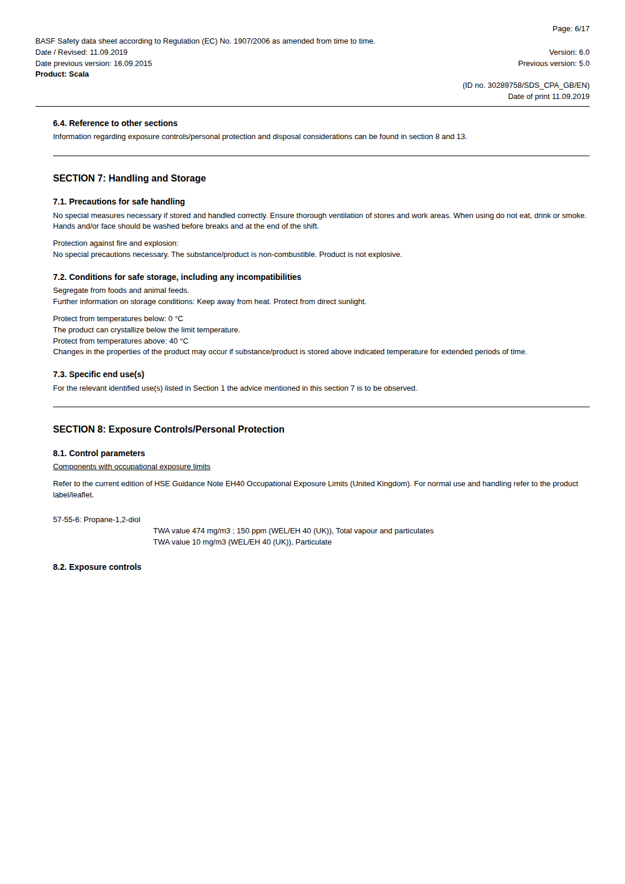Page: 6/17
BASF Safety data sheet according to Regulation (EC) No. 1907/2006 as amended from time to time.
Date / Revised: 11.09.2019 Version: 6.0
Date previous version: 16.09.2015 Previous version: 5.0
Product: Scala
(ID no. 30289758/SDS_CPA_GB/EN)
Date of print 11.09.2019
6.4. Reference to other sections
Information regarding exposure controls/personal protection and disposal considerations can be found in section 8 and 13.
SECTION 7: Handling and Storage
7.1. Precautions for safe handling
No special measures necessary if stored and handled correctly. Ensure thorough ventilation of stores and work areas. When using do not eat, drink or smoke. Hands and/or face should be washed before breaks and at the end of the shift.
Protection against fire and explosion:
No special precautions necessary. The substance/product is non-combustible. Product is not explosive.
7.2. Conditions for safe storage, including any incompatibilities
Segregate from foods and animal feeds.
Further information on storage conditions: Keep away from heat. Protect from direct sunlight.
Protect from temperatures below: 0 °C
The product can crystallize below the limit temperature.
Protect from temperatures above: 40 °C
Changes in the properties of the product may occur if substance/product is stored above indicated temperature for extended periods of time.
7.3. Specific end use(s)
For the relevant identified use(s) listed in Section 1 the advice mentioned in this section 7 is to be observed.
SECTION 8: Exposure Controls/Personal Protection
8.1. Control parameters
Components with occupational exposure limits
Refer to the current edition of HSE Guidance Note EH40 Occupational Exposure Limits (United Kingdom). For normal use and handling refer to the product label/leaflet.
57-55-6: Propane-1,2-diol
TWA value 474 mg/m3 ; 150 ppm (WEL/EH 40 (UK)), Total vapour and particulates
TWA value 10 mg/m3 (WEL/EH 40 (UK)), Particulate
8.2. Exposure controls